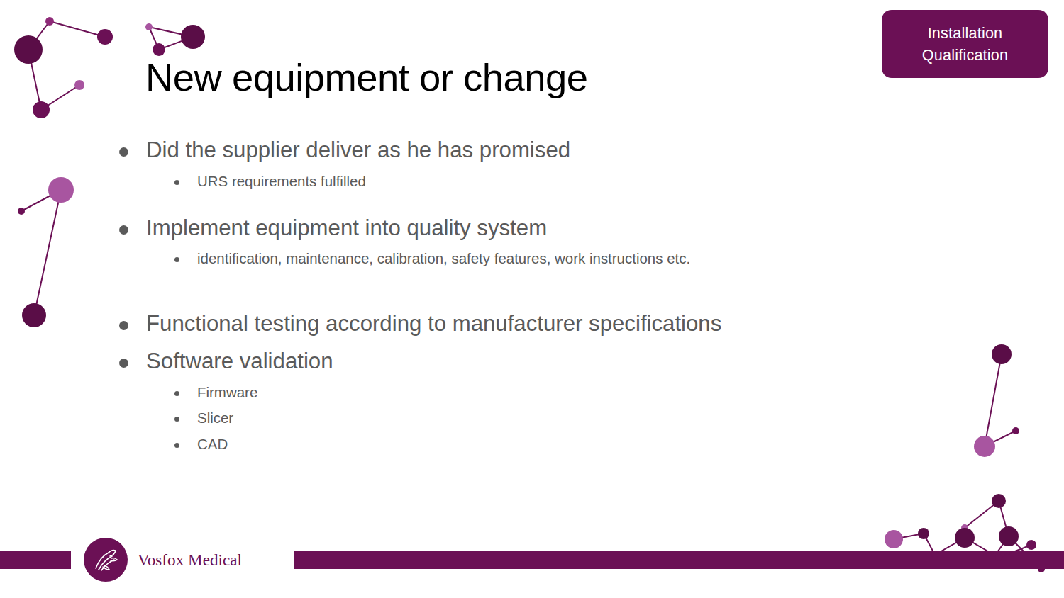Installation
Qualification
New equipment or change
Did the supplier deliver as he has promised
URS requirements fulfilled
Implement equipment into quality system
identification, maintenance, calibration, safety features, work instructions etc.
Functional testing according to manufacturer specifications
Software validation
Firmware
Slicer
CAD
Vosfox Medical